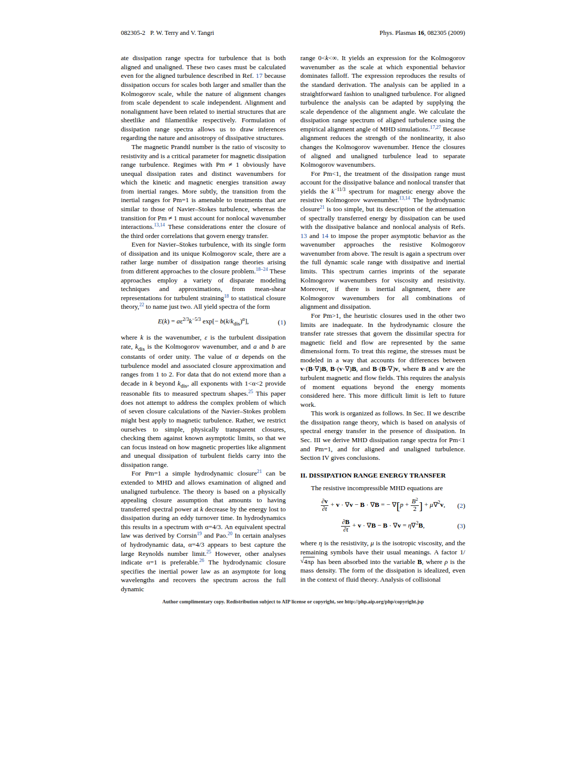082305-2 P. W. Terry and V. Tangri
Phys. Plasmas 16, 082305 (2009)
ate dissipation range spectra for turbulence that is both aligned and unaligned. These two cases must be calculated even for the aligned turbulence described in Ref. 17 because dissipation occurs for scales both larger and smaller than the Kolmogorov scale, while the nature of alignment changes from scale dependent to scale independent. Alignment and nonalignment have been related to inertial structures that are sheetlike and filamentlike respectively. Formulation of dissipation range spectra allows us to draw inferences regarding the nature and anisotropy of dissipative structures.
The magnetic Prandtl number is the ratio of viscosity to resistivity and is a critical parameter for magnetic dissipation range turbulence. Regimes with Pm ≠ 1 obviously have unequal dissipation rates and distinct wavenumbers for which the kinetic and magnetic energies transition away from inertial ranges. More subtly, the transition from the inertial ranges for Pm=1 is amenable to treatments that are similar to those of Navier–Stokes turbulence, whereas the transition for Pm ≠ 1 must account for nonlocal wavenumber interactions.13,14 These considerations enter the closure of the third order correlations that govern energy transfer.
Even for Navier–Stokes turbulence, with its single form of dissipation and its unique Kolmogorov scale, there are a rather large number of dissipation range theories arising from different approaches to the closure problem.18–24 These approaches employ a variety of disparate modeling techniques and approximations, from mean-shear representations for turbulent straining18 to statistical closure theory,22 to name just two. All yield spectra of the form
E(k) = aε2/3k−5/3 exp[− b(k/kdis)α],
(1)
where k is the wavenumber, ε is the turbulent dissipation rate, kdis is the Kolmogorov wavenumber, and a and b are constants of order unity. The value of α depends on the turbulence model and associated closure approximation and ranges from 1 to 2. For data that do not extend more than a decade in k beyond kdis, all exponents with 1<α<2 provide reasonable fits to measured spectrum shapes.25 This paper does not attempt to address the complex problem of which of seven closure calculations of the Navier–Stokes problem might best apply to magnetic turbulence. Rather, we restrict ourselves to simple, physically transparent closures, checking them against known asymptotic limits, so that we can focus instead on how magnetic properties like alignment and unequal dissipation of turbulent fields carry into the dissipation range.
For Pm=1 a simple hydrodynamic closure21 can be extended to MHD and allows examination of aligned and unaligned turbulence. The theory is based on a physically appealing closure assumption that amounts to having transferred spectral power at k decrease by the energy lost to dissipation during an eddy turnover time. In hydrodynamics this results in a spectrum with α=4/3. An equivalent spectral law was derived by Corrsin19 and Pao.20 In certain analyses of hydrodynamic data, α=4/3 appears to best capture the large Reynolds number limit.25 However, other analyses indicate α=1 is preferable.26 The hydrodynamic closure specifies the inertial power law as an asymptote for long wavelengths and recovers the spectrum across the full dynamic
range 0<k<∞. It yields an expression for the Kolmogorov wavenumber as the scale at which exponential behavior dominates falloff. The expression reproduces the results of the standard derivation. The analysis can be applied in a straightforward fashion to unaligned turbulence. For aligned turbulence the analysis can be adapted by supplying the scale dependence of the alignment angle. We calculate the dissipation range spectrum of aligned turbulence using the empirical alignment angle of MHD simulations.17,27 Because alignment reduces the strength of the nonlinearity, it also changes the Kolmogorov wavenumber. Hence the closures of aligned and unaligned turbulence lead to separate Kolmogorov wavenumbers.
For Pm<1, the treatment of the dissipation range must account for the dissipative balance and nonlocal transfer that yields the k−11/3 spectrum for magnetic energy above the resistive Kolmogorov wavenumber.13,14 The hydrodynamic closure21 is too simple, but its description of the attenuation of spectrally transferred energy by dissipation can be used with the dissipative balance and nonlocal analysis of Refs. 13 and 14 to impose the proper asymptotic behavior as the wavenumber approaches the resistive Kolmogorov wavenumber from above. The result is again a spectrum over the full dynamic scale range with dissipative and inertial limits. This spectrum carries imprints of the separate Kolmogorov wavenumbers for viscosity and resistivity. Moreover, if there is inertial alignment, there are Kolmogorov wavenumbers for all combinations of alignment and dissipation.
For Pm>1, the heuristic closures used in the other two limits are inadequate. In the hydrodynamic closure the transfer rate stresses that govern the dissimilar spectra for magnetic field and flow are represented by the same dimensional form. To treat this regime, the stresses must be modeled in a way that accounts for differences between v·(B·∇)B, B·(v·∇)B, and B·(B·∇)v, where B and v are the turbulent magnetic and flow fields. This requires the analysis of moment equations beyond the energy moments considered here. This more difficult limit is left to future work.
This work is organized as follows. In Sec. II we describe the dissipation range theory, which is based on analysis of spectral energy transfer in the presence of dissipation. In Sec. III we derive MHD dissipation range spectra for Pm<1 and Pm=1, and for aligned and unaligned turbulence. Section IV gives conclusions.
II. Dissipation Range Energy Transfer
The resistive incompressible MHD equations are
∂v∂t + v · ∇v − B · ∇B = − ∇[p + B22] + μ∇2v,
(2)
∂B∂t + v · ∇B − B · ∇v = η∇2B,
(3)
where η is the resistivity, μ is the isotropic viscosity, and the remaining symbols have their usual meanings. A factor 1/4πρ has been absorbed into the variable B, where ρ is the mass density. The form of the dissipation is idealized, even in the context of fluid theory. Analysis of collisional
Author complimentary copy. Redistribution subject to AIP license or copyright, see http://php.aip.org/php/copyright.jsp